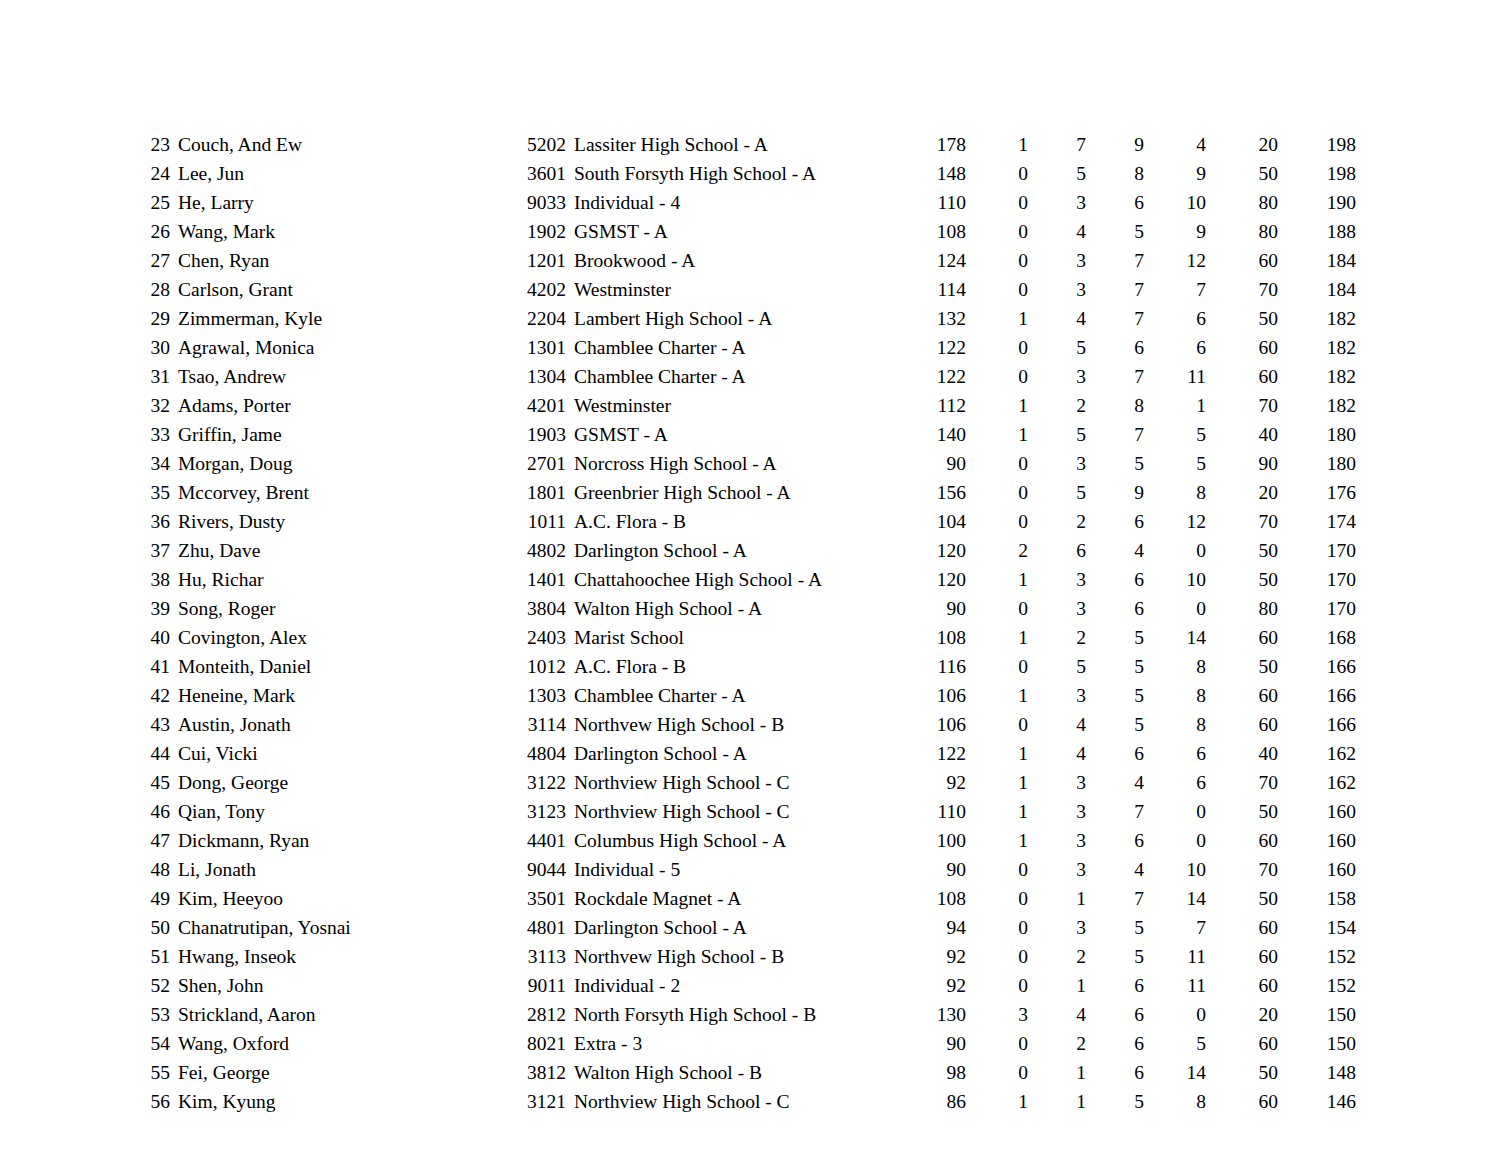| 23 | Couch, And Ew | 5202 | Lassiter High School - A | 178 | 1 | 7 | 9 | 4 | 20 | 198 |
| 24 | Lee, Jun | 3601 | South Forsyth High School - A | 148 | 0 | 5 | 8 | 9 | 50 | 198 |
| 25 | He, Larry | 9033 | Individual - 4 | 110 | 0 | 3 | 6 | 10 | 80 | 190 |
| 26 | Wang, Mark | 1902 | GSMST - A | 108 | 0 | 4 | 5 | 9 | 80 | 188 |
| 27 | Chen, Ryan | 1201 | Brookwood - A | 124 | 0 | 3 | 7 | 12 | 60 | 184 |
| 28 | Carlson, Grant | 4202 | Westminster | 114 | 0 | 3 | 7 | 7 | 70 | 184 |
| 29 | Zimmerman, Kyle | 2204 | Lambert High School - A | 132 | 1 | 4 | 7 | 6 | 50 | 182 |
| 30 | Agrawal, Monica | 1301 | Chamblee Charter - A | 122 | 0 | 5 | 6 | 6 | 60 | 182 |
| 31 | Tsao, Andrew | 1304 | Chamblee Charter - A | 122 | 0 | 3 | 7 | 11 | 60 | 182 |
| 32 | Adams, Porter | 4201 | Westminster | 112 | 1 | 2 | 8 | 1 | 70 | 182 |
| 33 | Griffin, Jame | 1903 | GSMST - A | 140 | 1 | 5 | 7 | 5 | 40 | 180 |
| 34 | Morgan, Doug | 2701 | Norcross High School - A | 90 | 0 | 3 | 5 | 5 | 90 | 180 |
| 35 | Mccorvey, Brent | 1801 | Greenbrier High School - A | 156 | 0 | 5 | 9 | 8 | 20 | 176 |
| 36 | Rivers, Dusty | 1011 | A.C. Flora - B | 104 | 0 | 2 | 6 | 12 | 70 | 174 |
| 37 | Zhu, Dave | 4802 | Darlington School - A | 120 | 2 | 6 | 4 | 0 | 50 | 170 |
| 38 | Hu, Richar | 1401 | Chattahoochee High School - A | 120 | 1 | 3 | 6 | 10 | 50 | 170 |
| 39 | Song, Roger | 3804 | Walton High School - A | 90 | 0 | 3 | 6 | 0 | 80 | 170 |
| 40 | Covington, Alex | 2403 | Marist School | 108 | 1 | 2 | 5 | 14 | 60 | 168 |
| 41 | Monteith, Daniel | 1012 | A.C. Flora - B | 116 | 0 | 5 | 5 | 8 | 50 | 166 |
| 42 | Heneine, Mark | 1303 | Chamblee Charter - A | 106 | 1 | 3 | 5 | 8 | 60 | 166 |
| 43 | Austin, Jonath | 3114 | Northvew High School - B | 106 | 0 | 4 | 5 | 8 | 60 | 166 |
| 44 | Cui, Vicki | 4804 | Darlington School - A | 122 | 1 | 4 | 6 | 6 | 40 | 162 |
| 45 | Dong, George | 3122 | Northview High School - C | 92 | 1 | 3 | 4 | 6 | 70 | 162 |
| 46 | Qian, Tony | 3123 | Northview High School - C | 110 | 1 | 3 | 7 | 0 | 50 | 160 |
| 47 | Dickmann, Ryan | 4401 | Columbus High School - A | 100 | 1 | 3 | 6 | 0 | 60 | 160 |
| 48 | Li, Jonath | 9044 | Individual - 5 | 90 | 0 | 3 | 4 | 10 | 70 | 160 |
| 49 | Kim, Heeyoo | 3501 | Rockdale Magnet - A | 108 | 0 | 1 | 7 | 14 | 50 | 158 |
| 50 | Chanatrutipan, Yosnai | 4801 | Darlington School - A | 94 | 0 | 3 | 5 | 7 | 60 | 154 |
| 51 | Hwang, Inseok | 3113 | Northvew High School - B | 92 | 0 | 2 | 5 | 11 | 60 | 152 |
| 52 | Shen, John | 9011 | Individual - 2 | 92 | 0 | 1 | 6 | 11 | 60 | 152 |
| 53 | Strickland, Aaron | 2812 | North Forsyth High School - B | 130 | 3 | 4 | 6 | 0 | 20 | 150 |
| 54 | Wang, Oxford | 8021 | Extra - 3 | 90 | 0 | 2 | 6 | 5 | 60 | 150 |
| 55 | Fei, George | 3812 | Walton High School - B | 98 | 0 | 1 | 6 | 14 | 50 | 148 |
| 56 | Kim, Kyung | 3121 | Northview High School - C | 86 | 1 | 1 | 5 | 8 | 60 | 146 |